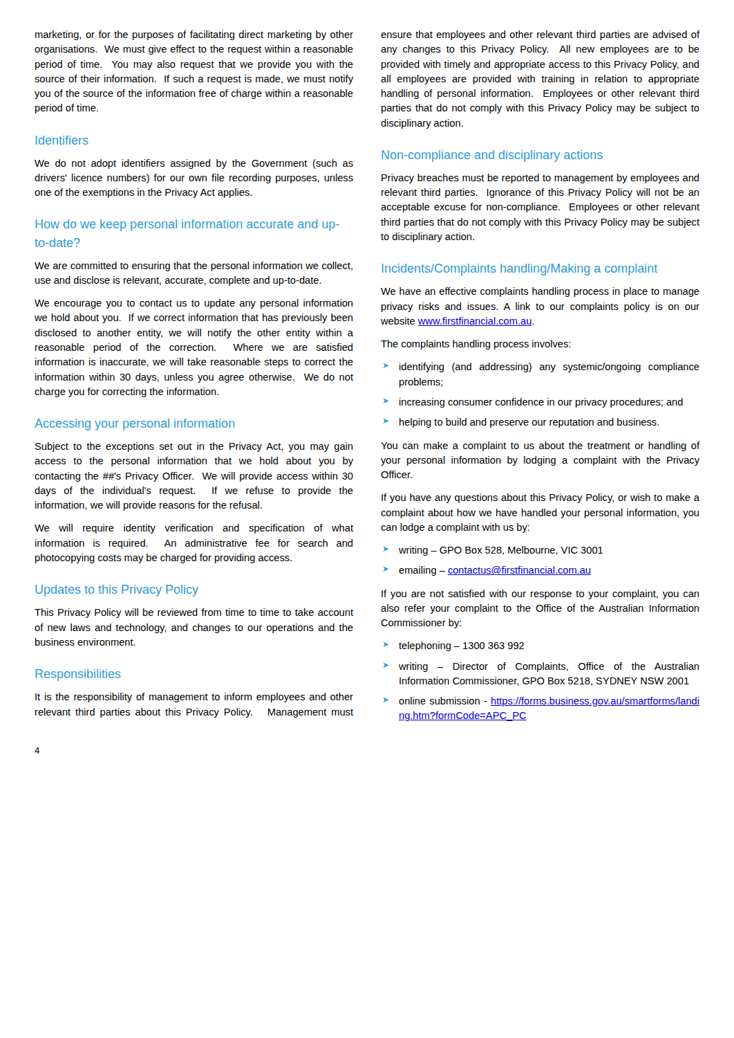marketing, or for the purposes of facilitating direct marketing by other organisations. We must give effect to the request within a reasonable period of time. You may also request that we provide you with the source of their information. If such a request is made, we must notify you of the source of the information free of charge within a reasonable period of time.
Identifiers
We do not adopt identifiers assigned by the Government (such as drivers' licence numbers) for our own file recording purposes, unless one of the exemptions in the Privacy Act applies.
How do we keep personal information accurate and up-to-date?
We are committed to ensuring that the personal information we collect, use and disclose is relevant, accurate, complete and up-to-date.
We encourage you to contact us to update any personal information we hold about you. If we correct information that has previously been disclosed to another entity, we will notify the other entity within a reasonable period of the correction. Where we are satisfied information is inaccurate, we will take reasonable steps to correct the information within 30 days, unless you agree otherwise. We do not charge you for correcting the information.
Accessing your personal information
Subject to the exceptions set out in the Privacy Act, you may gain access to the personal information that we hold about you by contacting the ##'s Privacy Officer. We will provide access within 30 days of the individual's request. If we refuse to provide the information, we will provide reasons for the refusal.
We will require identity verification and specification of what information is required. An administrative fee for search and photocopying costs may be charged for providing access.
Updates to this Privacy Policy
This Privacy Policy will be reviewed from time to time to take account of new laws and technology, and changes to our operations and the business environment.
Responsibilities
It is the responsibility of management to inform employees and other relevant third parties about this Privacy Policy. Management must ensure that employees and other relevant third parties are advised of any changes to this Privacy Policy. All new employees are to be provided with timely and appropriate access to this Privacy Policy, and all employees are provided with training in relation to appropriate handling of personal information. Employees or other relevant third parties that do not comply with this Privacy Policy may be subject to disciplinary action.
Non-compliance and disciplinary actions
Privacy breaches must be reported to management by employees and relevant third parties. Ignorance of this Privacy Policy will not be an acceptable excuse for non-compliance. Employees or other relevant third parties that do not comply with this Privacy Policy may be subject to disciplinary action.
Incidents/Complaints handling/Making a complaint
We have an effective complaints handling process in place to manage privacy risks and issues. A link to our complaints policy is on our website www.firstfinancial.com.au.
The complaints handling process involves:
identifying (and addressing) any systemic/ongoing compliance problems;
increasing consumer confidence in our privacy procedures; and
helping to build and preserve our reputation and business.
You can make a complaint to us about the treatment or handling of your personal information by lodging a complaint with the Privacy Officer.
If you have any questions about this Privacy Policy, or wish to make a complaint about how we have handled your personal information, you can lodge a complaint with us by:
writing – GPO Box 528, Melbourne, VIC 3001
emailing – contactus@firstfinancial.com.au
If you are not satisfied with our response to your complaint, you can also refer your complaint to the Office of the Australian Information Commissioner by:
telephoning – 1300 363 992
writing – Director of Complaints, Office of the Australian Information Commissioner, GPO Box 5218, SYDNEY NSW 2001
online submission - https://forms.business.gov.au/smartforms/landing.htm?formCode=APC_PC
4